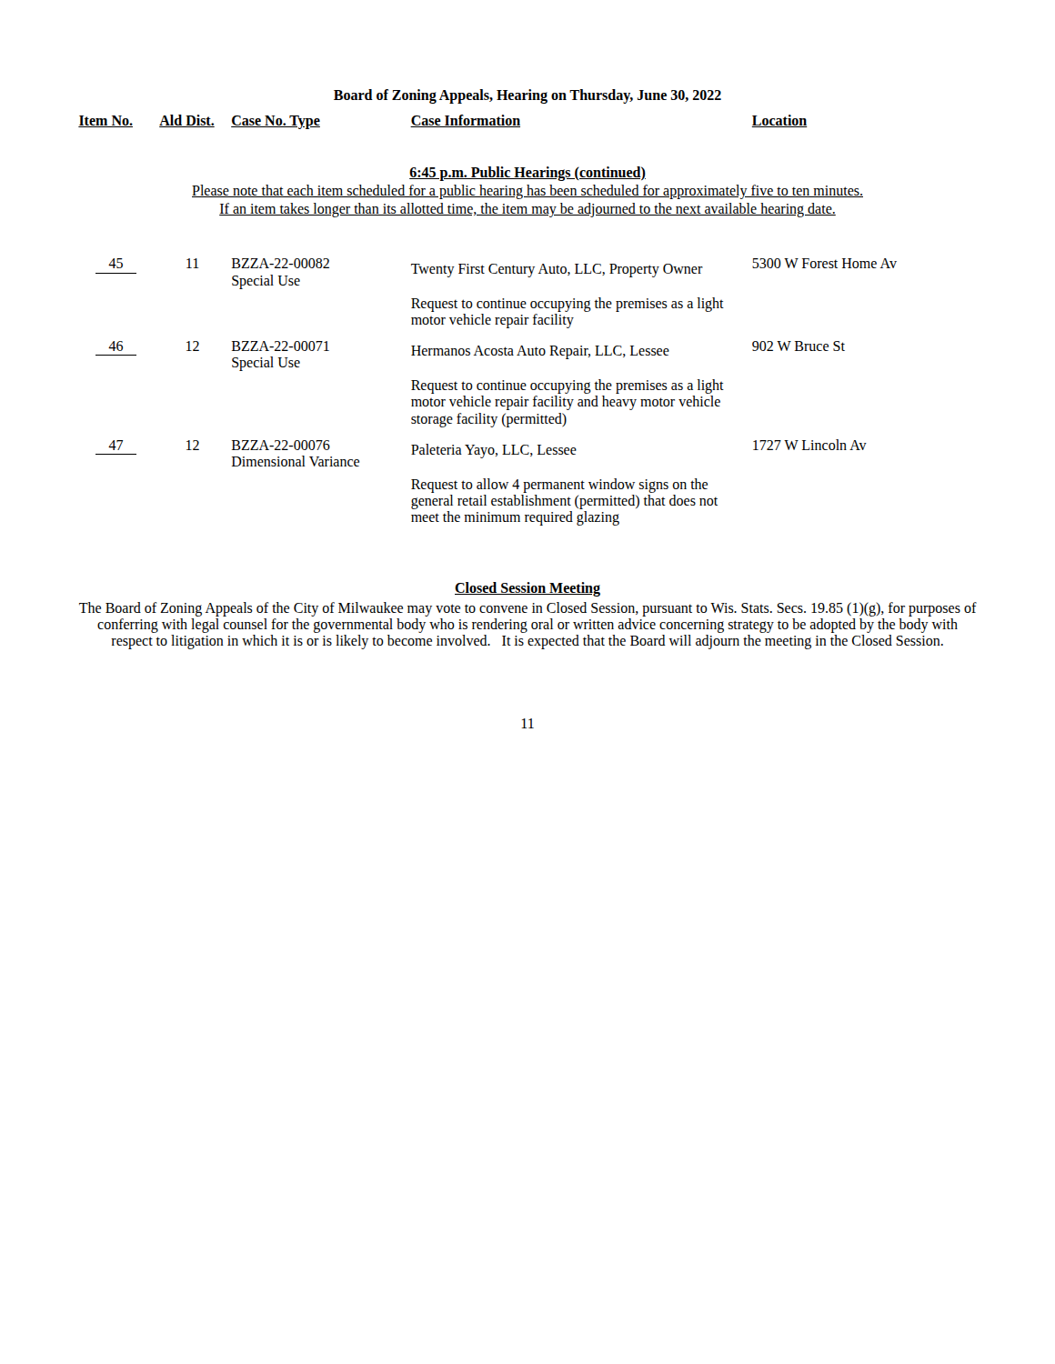Board of Zoning Appeals, Hearing on Thursday, June 30, 2022
| Item No. | Ald Dist. | Case No. Type | Case Information | Location |
| --- | --- | --- | --- | --- |
6:45 p.m. Public Hearings (continued)
Please note that each item scheduled for a public hearing has been scheduled for approximately five to ten minutes.
If an item takes longer than its allotted time, the item may be adjourned to the next available hearing date.
| 45 | 11 | BZZA-22-00082 Special Use | Twenty First Century Auto, LLC, Property Owner Request to continue occupying the premises as a light motor vehicle repair facility | 5300 W Forest Home Av |
| 46 | 12 | BZZA-22-00071 Special Use | Hermanos Acosta Auto Repair, LLC, Lessee Request to continue occupying the premises as a light motor vehicle repair facility and heavy motor vehicle storage facility (permitted) | 902 W Bruce St |
| 47 | 12 | BZZA-22-00076 Dimensional Variance | Paleteria Yayo, LLC, Lessee Request to allow 4 permanent window signs on the general retail establishment (permitted) that does not meet the minimum required glazing | 1727 W Lincoln Av |
Closed Session Meeting
The Board of Zoning Appeals of the City of Milwaukee may vote to convene in Closed Session, pursuant to Wis. Stats. Secs. 19.85 (1)(g), for purposes of conferring with legal counsel for the governmental body who is rendering oral or written advice concerning strategy to be adopted by the body with respect to litigation in which it is or is likely to become involved. It is expected that the Board will adjourn the meeting in the Closed Session.
11